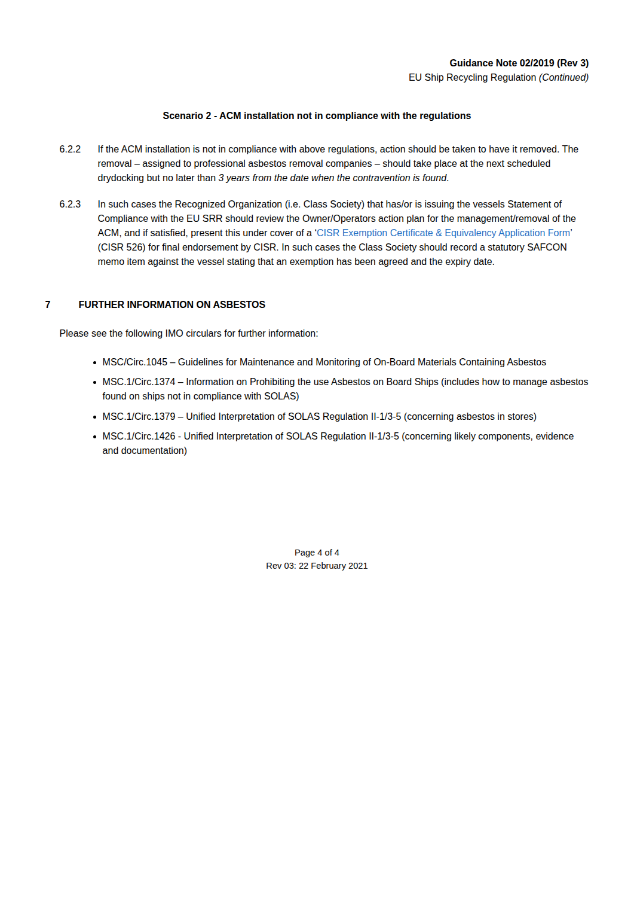Guidance Note 02/2019 (Rev 3)
EU Ship Recycling Regulation (Continued)
Scenario 2 - ACM installation not in compliance with the regulations
6.2.2
If the ACM installation is not in compliance with above regulations, action should be taken to have it removed. The removal – assigned to professional asbestos removal companies – should take place at the next scheduled drydocking but no later than 3 years from the date when the contravention is found.
6.2.3
In such cases the Recognized Organization (i.e. Class Society) that has/or is issuing the vessels Statement of Compliance with the EU SRR should review the Owner/Operators action plan for the management/removal of the ACM, and if satisfied, present this under cover of a ‘CISR Exemption Certificate & Equivalency Application Form’ (CISR 526) for final endorsement by CISR. In such cases the Class Society should record a statutory SAFCON memo item against the vessel stating that an exemption has been agreed and the expiry date.
7
FURTHER INFORMATION ON ASBESTOS
Please see the following IMO circulars for further information:
MSC/Circ.1045 – Guidelines for Maintenance and Monitoring of On-Board Materials Containing Asbestos
MSC.1/Circ.1374 – Information on Prohibiting the use Asbestos on Board Ships (includes how to manage asbestos found on ships not in compliance with SOLAS)
MSC.1/Circ.1379 – Unified Interpretation of SOLAS Regulation II-1/3-5 (concerning asbestos in stores)
MSC.1/Circ.1426 - Unified Interpretation of SOLAS Regulation II-1/3-5 (concerning likely components, evidence and documentation)
Page 4 of 4
Rev 03: 22 February 2021